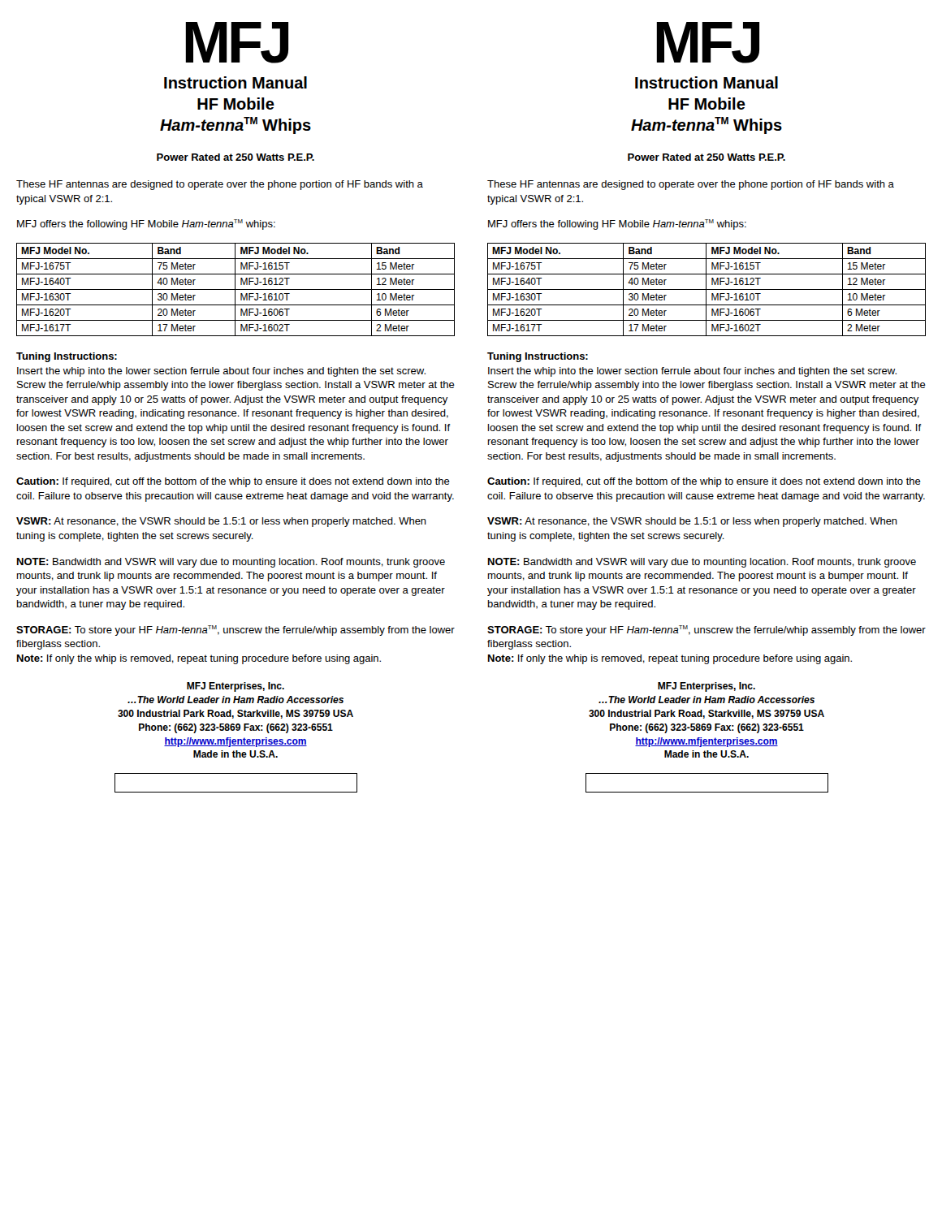MFJ
Instruction Manual
HF Mobile
Ham-tennaTM Whips
Power Rated at 250 Watts P.E.P.
These HF antennas are designed to operate over the phone portion of HF bands with a typical VSWR of 2:1.
MFJ offers the following HF Mobile Ham-tennaTM whips:
| MFJ Model No. | Band | MFJ Model No. | Band |
| --- | --- | --- | --- |
| MFJ-1675T | 75 Meter | MFJ-1615T | 15 Meter |
| MFJ-1640T | 40 Meter | MFJ-1612T | 12 Meter |
| MFJ-1630T | 30 Meter | MFJ-1610T | 10 Meter |
| MFJ-1620T | 20 Meter | MFJ-1606T | 6 Meter |
| MFJ-1617T | 17 Meter | MFJ-1602T | 2 Meter |
Tuning Instructions:
Insert the whip into the lower section ferrule about four inches and tighten the set screw. Screw the ferrule/whip assembly into the lower fiberglass section. Install a VSWR meter at the transceiver and apply 10 or 25 watts of power. Adjust the VSWR meter and output frequency for lowest VSWR reading, indicating resonance. If resonant frequency is higher than desired, loosen the set screw and extend the top whip until the desired resonant frequency is found. If resonant frequency is too low, loosen the set screw and adjust the whip further into the lower section. For best results, adjustments should be made in small increments.
Caution: If required, cut off the bottom of the whip to ensure it does not extend down into the coil. Failure to observe this precaution will cause extreme heat damage and void the warranty.
VSWR: At resonance, the VSWR should be 1.5:1 or less when properly matched. When tuning is complete, tighten the set screws securely.
NOTE: Bandwidth and VSWR will vary due to mounting location. Roof mounts, trunk groove mounts, and trunk lip mounts are recommended. The poorest mount is a bumper mount. If your installation has a VSWR over 1.5:1 at resonance or you need to operate over a greater bandwidth, a tuner may be required.
STORAGE: To store your HF Ham-tennaTM, unscrew the ferrule/whip assembly from the lower fiberglass section.
Note: If only the whip is removed, repeat tuning procedure before using again.
MFJ Enterprises, Inc.
…The World Leader in Ham Radio Accessories
300 Industrial Park Road, Starkville, MS 39759 USA
Phone: (662) 323-5869 Fax: (662) 323-6551
http://www.mfjenterprises.com
Made in the U.S.A.
MFJ
Instruction Manual
HF Mobile
Ham-tennaTM Whips
Power Rated at 250 Watts P.E.P.
These HF antennas are designed to operate over the phone portion of HF bands with a typical VSWR of 2:1.
MFJ offers the following HF Mobile Ham-tennaTM whips:
| MFJ Model No. | Band | MFJ Model No. | Band |
| --- | --- | --- | --- |
| MFJ-1675T | 75 Meter | MFJ-1615T | 15 Meter |
| MFJ-1640T | 40 Meter | MFJ-1612T | 12 Meter |
| MFJ-1630T | 30 Meter | MFJ-1610T | 10 Meter |
| MFJ-1620T | 20 Meter | MFJ-1606T | 6 Meter |
| MFJ-1617T | 17 Meter | MFJ-1602T | 2 Meter |
Tuning Instructions:
Insert the whip into the lower section ferrule about four inches and tighten the set screw. Screw the ferrule/whip assembly into the lower fiberglass section. Install a VSWR meter at the transceiver and apply 10 or 25 watts of power. Adjust the VSWR meter and output frequency for lowest VSWR reading, indicating resonance. If resonant frequency is higher than desired, loosen the set screw and extend the top whip until the desired resonant frequency is found. If resonant frequency is too low, loosen the set screw and adjust the whip further into the lower section. For best results, adjustments should be made in small increments.
Caution: If required, cut off the bottom of the whip to ensure it does not extend down into the coil. Failure to observe this precaution will cause extreme heat damage and void the warranty.
VSWR: At resonance, the VSWR should be 1.5:1 or less when properly matched. When tuning is complete, tighten the set screws securely.
NOTE: Bandwidth and VSWR will vary due to mounting location. Roof mounts, trunk groove mounts, and trunk lip mounts are recommended. The poorest mount is a bumper mount. If your installation has a VSWR over 1.5:1 at resonance or you need to operate over a greater bandwidth, a tuner may be required.
STORAGE: To store your HF Ham-tennaTM, unscrew the ferrule/whip assembly from the lower fiberglass section.
Note: If only the whip is removed, repeat tuning procedure before using again.
MFJ Enterprises, Inc.
…The World Leader in Ham Radio Accessories
300 Industrial Park Road, Starkville, MS 39759 USA
Phone: (662) 323-5869 Fax: (662) 323-6551
http://www.mfjenterprises.com
Made in the U.S.A.